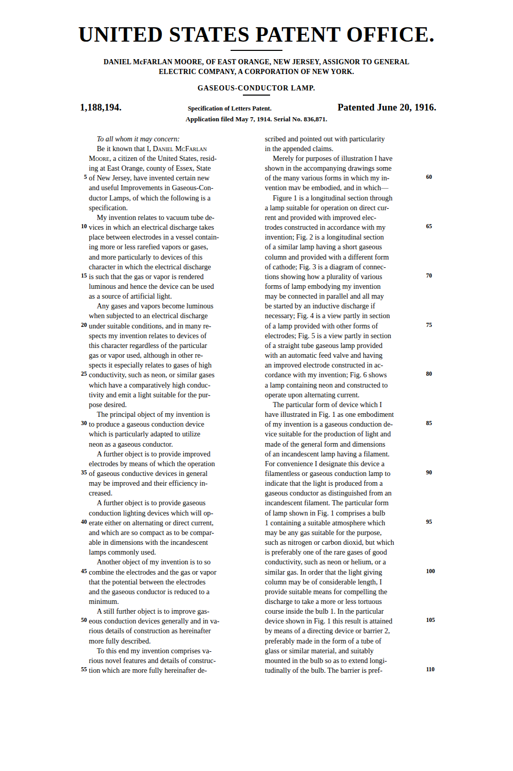UNITED STATES PATENT OFFICE.
DANIEL McFARLAN MOORE, OF EAST ORANGE, NEW JERSEY, ASSIGNOR TO GENERAL
ELECTRIC COMPANY, A CORPORATION OF NEW YORK.
GASEOUS-CONDUCTOR LAMP.
1,188,194.
Specification of Letters Patent.
Patented June 20, 1916.
Application filed May 7, 1914. Serial No. 836,871.
To all whom it may concern:
Be it known that I, Daniel McFarlan
Moore, a citizen of the United States, resid-
ing at East Orange, county of Essex, State
5of New Jersey, have invented certain new
and useful Improvements in Gaseous-Con-
ductor Lamps, of which the following is a
specification.
My invention relates to vacuum tube de-
10vices in which an electrical discharge takes
place between electrodes in a vessel contain-
ing more or less rarefied vapors or gases,
and more particularly to devices of this
character in which the electrical discharge
15is such that the gas or vapor is rendered
luminous and hence the device can be used
as a source of artificial light.
Any gases and vapors become luminous
when subjected to an electrical discharge
20under suitable conditions, and in many re-
spects my invention relates to devices of
this character regardless of the particular
gas or vapor used, although in other re-
spects it especially relates to gases of high
25conductivity, such as neon, or similar gases
which have a comparatively high conduc-
tivity and emit a light suitable for the pur-
pose desired.
The principal object of my invention is
30to produce a gaseous conduction device
which is particularly adapted to utilize
neon as a gaseous conductor.
A further object is to provide improved
electrodes by means of which the operation
35of gaseous conductive devices in general
may be improved and their efficiency in-
creased.
A further object is to provide gaseous
conduction lighting devices which will op-
40erate either on alternating or direct current,
and which are so compact as to be compar-
able in dimensions with the incandescent
lamps commonly used.
Another object of my invention is to so
45combine the electrodes and the gas or vapor
that the potential between the electrodes
and the gaseous conductor is reduced to a
minimum.
A still further object is to improve gas-
50eous conduction devices generally and in va-
rious details of construction as hereinafter
more fully described.
To this end my invention comprises va-
rious novel features and details of construc-
55tion which are more fully hereinafter de-
scribed and pointed out with particularity
in the appended claims.
Merely for purposes of illustration I have
shown in the accompanying drawings some
of the many various forms in which my in-60
vention mav be embodied, and in which—
Figure 1 is a longitudinal section through
a lamp suitable for operation on direct cur-
rent and provided with improved elec-
trodes constructed in accordance with my65
invention; Fig. 2 is a longitudinal section
of a similar lamp having a short gaseous
column and provided with a different form
of cathode; Fig. 3 is a diagram of connec-
tions showing how a plurality of various70
forms of lamp embodying my invention
may be connected in parallel and all may
be started by an inductive discharge if
necessary; Fig. 4 is a view partly in section
of a lamp provided with other forms of75
electrodes; Fig. 5 is a view partly in section
of a straight tube gaseous lamp provided
with an automatic feed valve and having
an improved electrode constructed in ac-
cordance with my invention; Fig. 6 shows80
a lamp containing neon and constructed to
operate upon alternating current.
The particular form of device which I
have illustrated in Fig. 1 as one embodiment
of my invention is a gaseous conduction de-85
vice suitable for the production of light and
made of the general form and dimensions
of an incandescent lamp having a filament.
For convenience I designate this device a
filamentless or gaseous conduction lamp to90
indicate that the light is produced from a
gaseous conductor as distinguished from an
incandescent filament. The particular form
of lamp shown in Fig. 1 comprises a bulb
1 containing a suitable atmosphere which95
may be any gas suitable for the purpose,
such as nitrogen or carbon dioxid, but which
is preferably one of the rare gases of good
conductivity, such as neon or helium, or a
similar gas. In order that the light giving100
column may be of considerable length, I
provide suitable means for compelling the
discharge to take a more or less tortuous
course inside the bulb 1. In the particular
device shown in Fig. 1 this result is attained105
by means of a directing device or barrier 2,
preferably made in the form of a tube of
glass or similar material, and suitably
mounted in the bulb so as to extend longi-
tudinally of the bulb. The barrier is pref-110